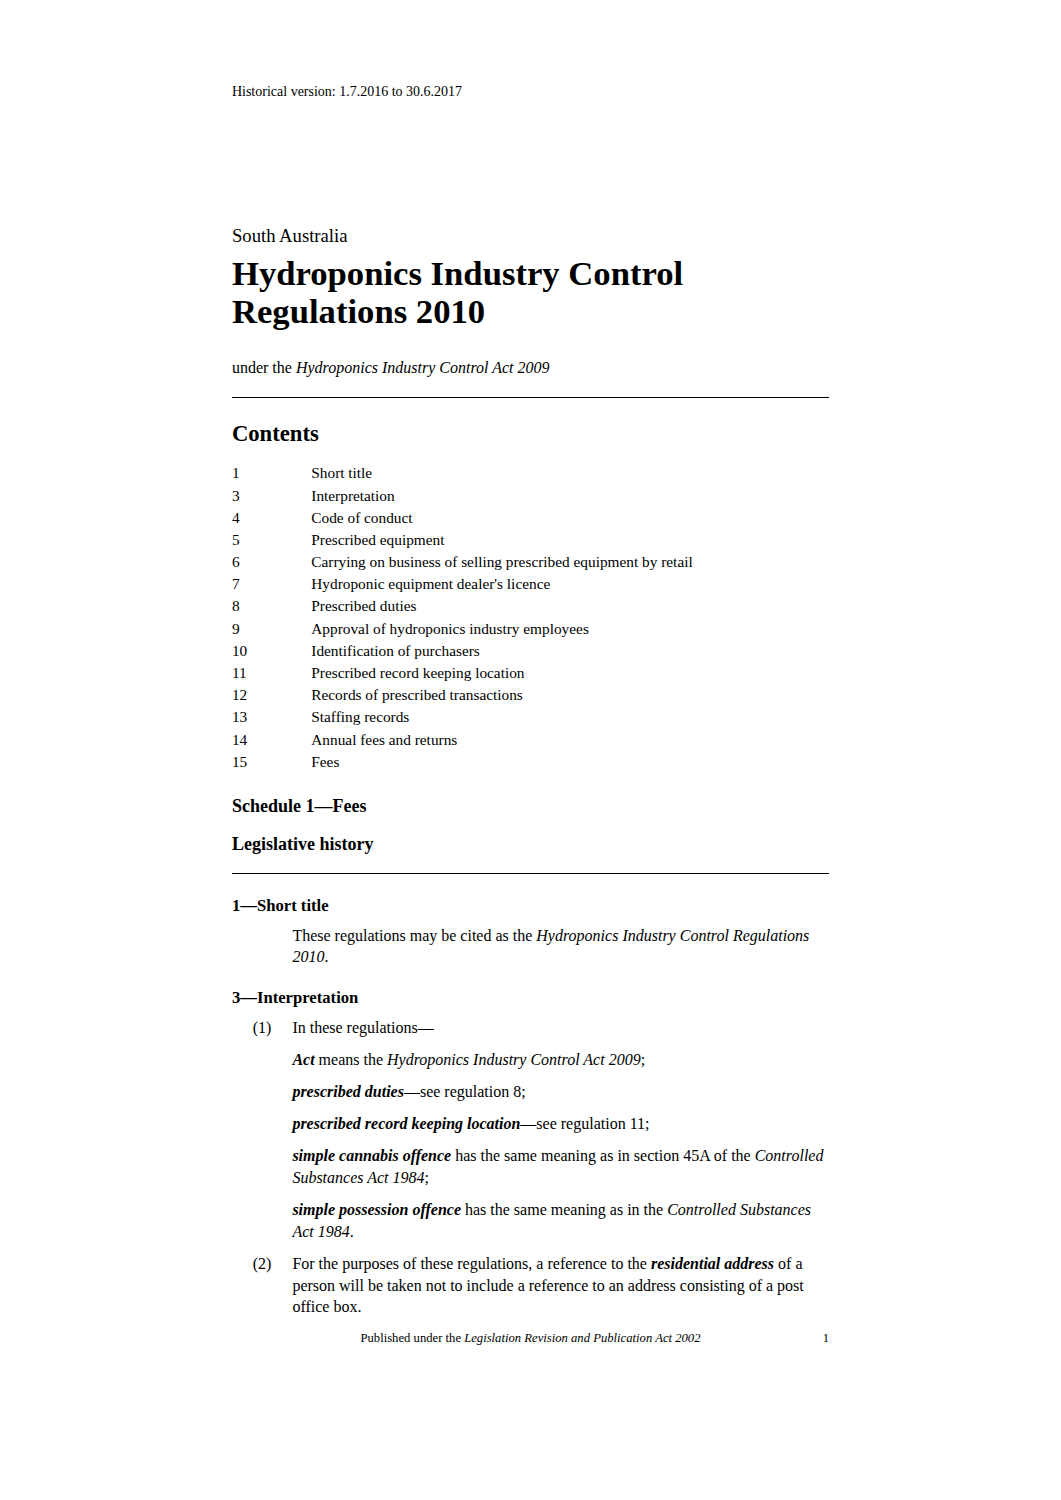Historical version: 1.7.2016 to 30.6.2017
South Australia
Hydroponics Industry Control Regulations 2010
under the Hydroponics Industry Control Act 2009
Contents
| 1 | Short title |
| 3 | Interpretation |
| 4 | Code of conduct |
| 5 | Prescribed equipment |
| 6 | Carrying on business of selling prescribed equipment by retail |
| 7 | Hydroponic equipment dealer's licence |
| 8 | Prescribed duties |
| 9 | Approval of hydroponics industry employees |
| 10 | Identification of purchasers |
| 11 | Prescribed record keeping location |
| 12 | Records of prescribed transactions |
| 13 | Staffing records |
| 14 | Annual fees and returns |
| 15 | Fees |
Schedule 1—Fees
Legislative history
1—Short title
These regulations may be cited as the Hydroponics Industry Control Regulations 2010.
3—Interpretation
(1) In these regulations—
Act means the Hydroponics Industry Control Act 2009;
prescribed duties—see regulation 8;
prescribed record keeping location—see regulation 11;
simple cannabis offence has the same meaning as in section 45A of the Controlled Substances Act 1984;
simple possession offence has the same meaning as in the Controlled Substances Act 1984.
(2) For the purposes of these regulations, a reference to the residential address of a person will be taken not to include a reference to an address consisting of a post office box.
Published under the Legislation Revision and Publication Act 2002
1